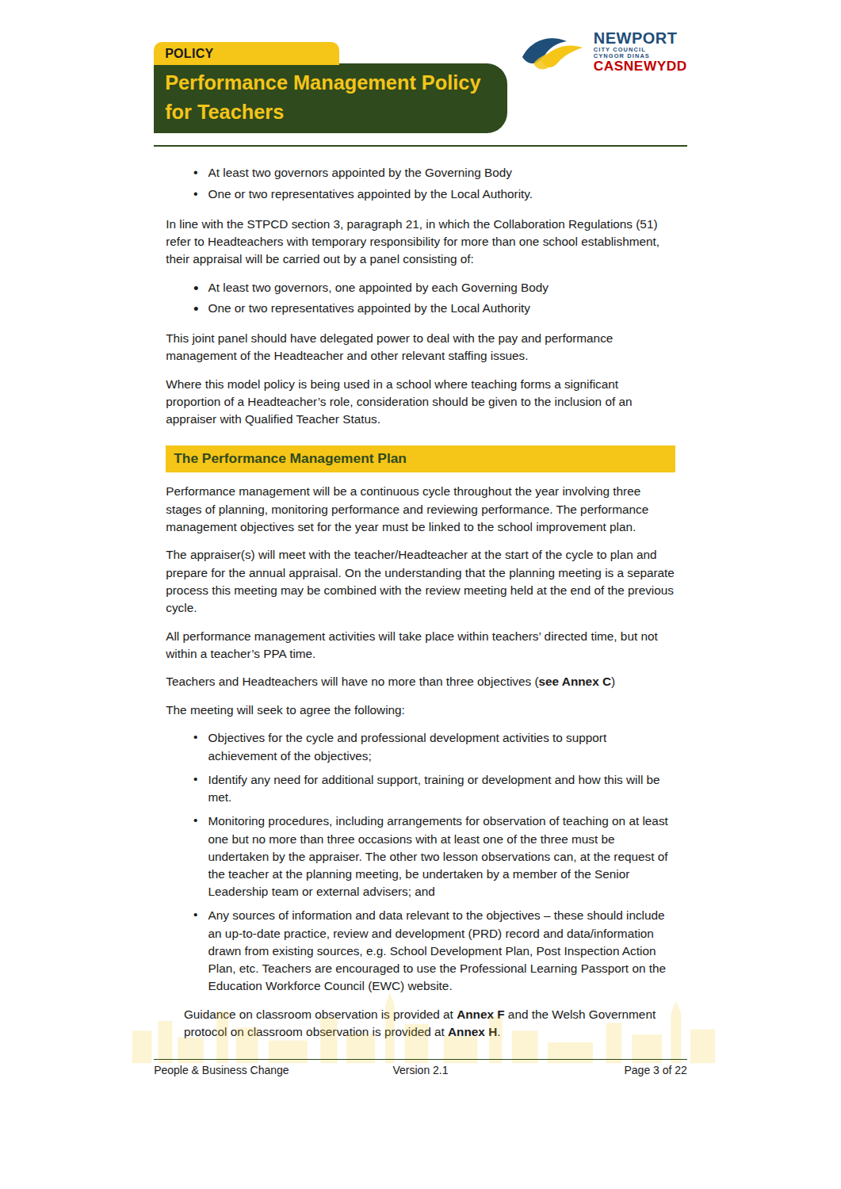POLICY
Performance Management Policy for Teachers
NEWPORT
CITY COUNCIL
CYNGOR DINAS
CASNEWYDD
At least two governors appointed by the Governing Body
One or two representatives appointed by the Local Authority.
In line with the STPCD section 3, paragraph 21, in which the Collaboration Regulations (51) refer to Headteachers with temporary responsibility for more than one school establishment, their appraisal will be carried out by a panel consisting of:
At least two governors, one appointed by each Governing Body
One or two representatives appointed by the Local Authority
This joint panel should have delegated power to deal with the pay and performance management of the Headteacher and other relevant staffing issues.
Where this model policy is being used in a school where teaching forms a significant proportion of a Headteacher’s role, consideration should be given to the inclusion of an appraiser with Qualified Teacher Status.
The Performance Management Plan
Performance management will be a continuous cycle throughout the year involving three stages of planning, monitoring performance and reviewing performance. The performance management objectives set for the year must be linked to the school improvement plan.
The appraiser(s) will meet with the teacher/Headteacher at the start of the cycle to plan and prepare for the annual appraisal. On the understanding that the planning meeting is a separate process this meeting may be combined with the review meeting held at the end of the previous cycle.
All performance management activities will take place within teachers’ directed time, but not within a teacher’s PPA time.
Teachers and Headteachers will have no more than three objectives (see Annex C)
The meeting will seek to agree the following:
Objectives for the cycle and professional development activities to support achievement of the objectives;
Identify any need for additional support, training or development and how this will be met.
Monitoring procedures, including arrangements for observation of teaching on at least one but no more than three occasions with at least one of the three must be undertaken by the appraiser. The other two lesson observations can, at the request of the teacher at the planning meeting, be undertaken by a member of the Senior Leadership team or external advisers; and
Any sources of information and data relevant to the objectives – these should include an up-to-date practice, review and development (PRD) record and data/information drawn from existing sources, e.g. School Development Plan, Post Inspection Action Plan, etc. Teachers are encouraged to use the Professional Learning Passport on the Education Workforce Council (EWC) website.
Guidance on classroom observation is provided at Annex F and the Welsh Government protocol on classroom observation is provided at Annex H.
People & Business Change
Version 2.1
Page 3 of 22